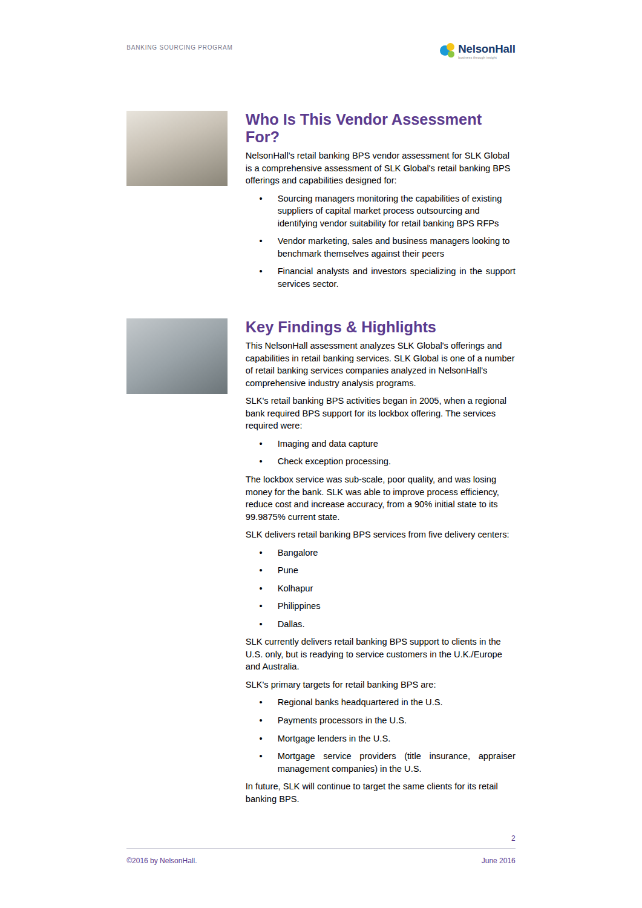Banking Sourcing Program
Nelson Hall
business through insight
Who Is This Vendor Assessment For?
NelsonHall's retail banking BPS vendor assessment for SLK Global is a comprehensive assessment of SLK Global's retail banking BPS offerings and capabilities designed for:
Sourcing managers monitoring the capabilities of existing suppliers of capital market process outsourcing and identifying vendor suitability for retail banking BPS RFPs
Vendor marketing, sales and business managers looking to benchmark themselves against their peers
Financial analysts and investors specializing in the support services sector.
Key Findings & Highlights
This NelsonHall assessment analyzes SLK Global's offerings and capabilities in retail banking services. SLK Global is one of a number of retail banking services companies analyzed in NelsonHall's comprehensive industry analysis programs.
SLK's retail banking BPS activities began in 2005, when a regional bank required BPS support for its lockbox offering. The services required were:
Imaging and data capture
Check exception processing.
The lockbox service was sub-scale, poor quality, and was losing money for the bank. SLK was able to improve process efficiency, reduce cost and increase accuracy, from a 90% initial state to its 99.9875% current state.
SLK delivers retail banking BPS services from five delivery centers:
Bangalore
Pune
Kolhapur
Philippines
Dallas.
SLK currently delivers retail banking BPS support to clients in the U.S. only, but is readying to service customers in the U.K./Europe and Australia.
SLK's primary targets for retail banking BPS are:
Regional banks headquartered in the U.S.
Payments processors in the U.S.
Mortgage lenders in the U.S.
Mortgage service providers (title insurance, appraiser management companies) in the U.S.
In future, SLK will continue to target the same clients for its retail banking BPS.
2
©2016 by NelsonHall.
June 2016